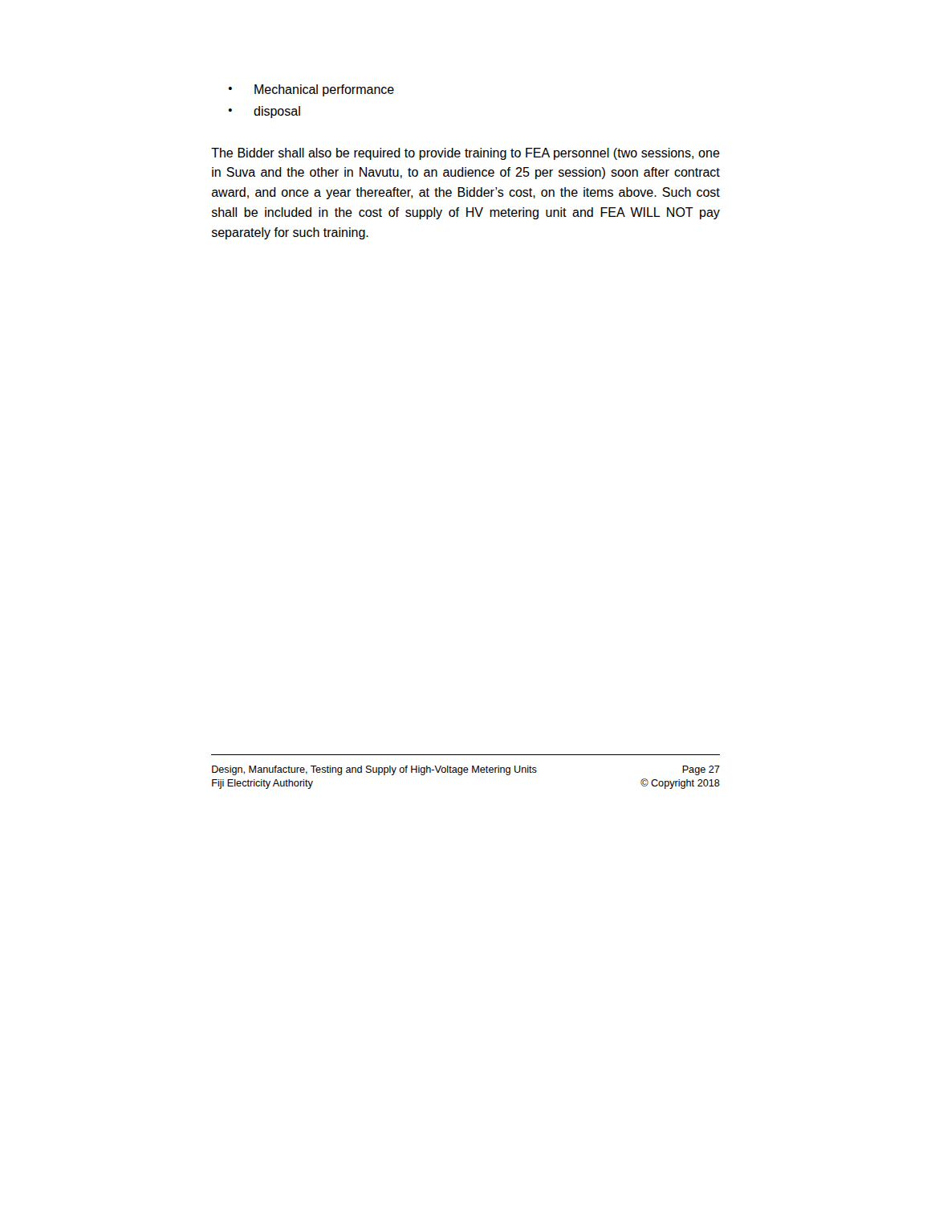Mechanical performance
disposal
The Bidder shall also be required to provide training to FEA personnel (two sessions, one in Suva and the other in Navutu, to an audience of 25 per session) soon after contract award, and once a year thereafter, at the Bidder’s cost, on the items above. Such cost shall be included in the cost of supply of HV metering unit and FEA WILL NOT pay separately for such training.
Design, Manufacture, Testing and Supply of High-Voltage Metering Units
Fiji Electricity Authority
Page 27
© Copyright 2018